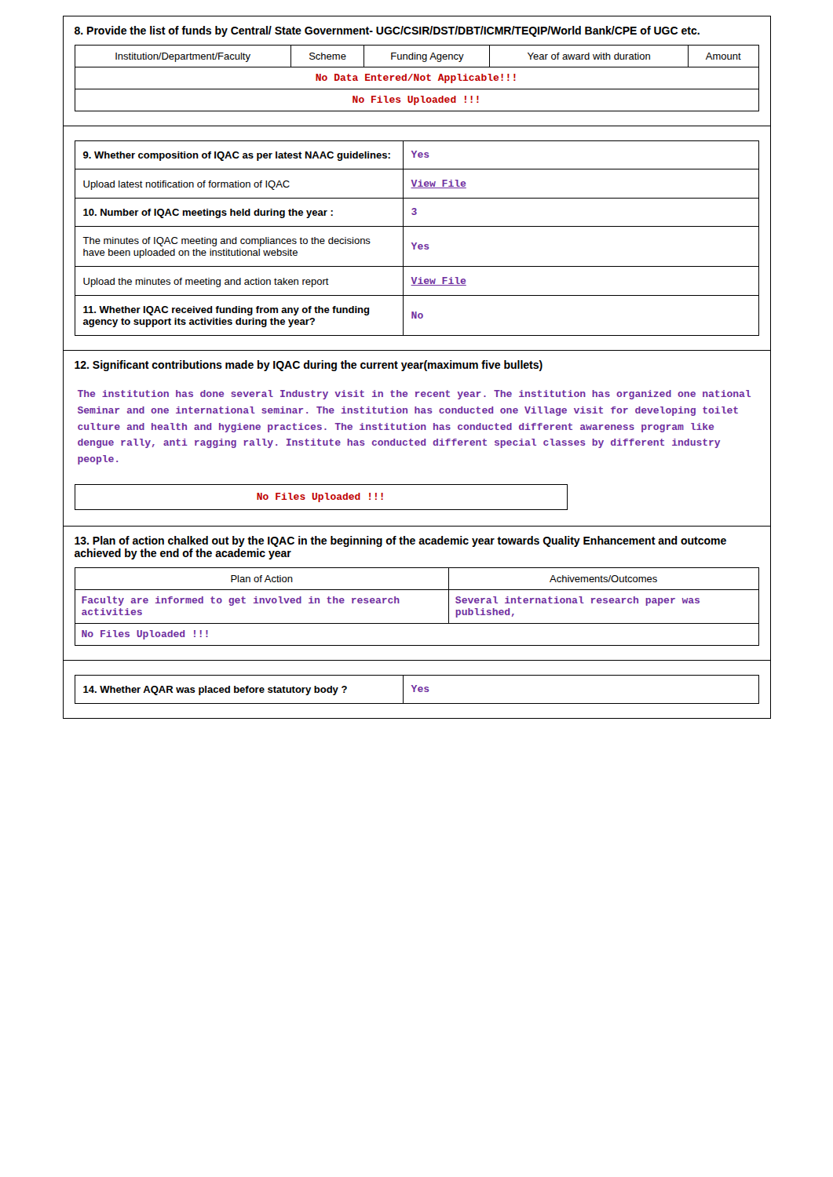8. Provide the list of funds by Central/ State Government- UGC/CSIR/DST/DBT/ICMR/TEQIP/World Bank/CPE of UGC etc.
| Institution/Department/Faculty | Scheme | Funding Agency | Year of award with duration | Amount |
| --- | --- | --- | --- | --- |
| No Data Entered/Not Applicable!!! |
| No Files Uploaded !!! |
| 9. Whether composition of IQAC as per latest NAAC guidelines: | Yes |
| Upload latest notification of formation of IQAC | View File |
| 10. Number of IQAC meetings held during the year : | 3 |
| The minutes of IQAC meeting and compliances to the decisions have been uploaded on the institutional website | Yes |
| Upload the minutes of meeting and action taken report | View File |
| 11. Whether IQAC received funding from any of the funding agency to support its activities during the year? | No |
12. Significant contributions made by IQAC during the current year(maximum five bullets)
The institution has done several Industry visit in the recent year. The institution has organized one national Seminar and one international seminar. The institution has conducted one Village visit for developing toilet culture and health and hygiene practices. The institution has conducted different awareness program like dengue rally, anti ragging rally. Institute has conducted different special classes by different industry people.
No Files Uploaded !!!
13. Plan of action chalked out by the IQAC in the beginning of the academic year towards Quality Enhancement and outcome achieved by the end of the academic year
| Plan of Action | Achivements/Outcomes |
| --- | --- |
| Faculty are informed to get involved in the research activities | Several international research paper was published, |
| No Files Uploaded !!! |
| 14. Whether AQAR was placed before statutory body ? | Yes |